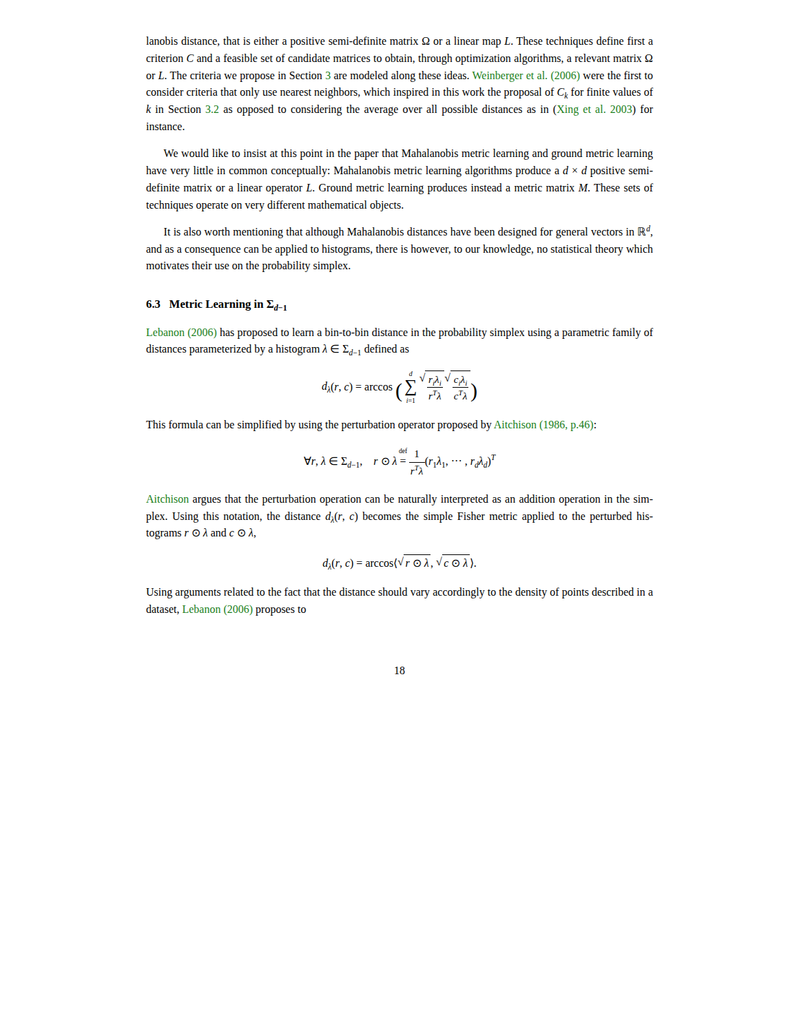lanobis distance, that is either a positive semi-definite matrix Ω or a linear map L. These techniques define first a criterion C and a feasible set of candidate matrices to obtain, through optimization algorithms, a relevant matrix Ω or L. The criteria we propose in Section 3 are modeled along these ideas. Weinberger et al. (2006) were the first to consider criteria that only use nearest neighbors, which inspired in this work the proposal of Ck for finite values of k in Section 3.2 as opposed to considering the average over all possible distances as in (Xing et al. 2003) for instance.
We would like to insist at this point in the paper that Mahalanobis metric learning and ground metric learning have very little in common conceptually: Mahalanobis metric learning algorithms produce a d × d positive semidefinite matrix or a linear operator L. Ground metric learning produces instead a metric matrix M. These sets of techniques operate on very different mathematical objects.
It is also worth mentioning that although Mahalanobis distances have been designed for general vectors in ℝd, and as a consequence can be applied to histograms, there is however, to our knowledge, no statistical theory which motivates their use on the probability simplex.
6.3 Metric Learning in Σd−1
Lebanon (2006) has proposed to learn a bin-to-bin distance in the probability simplex using a parametric family of distances parameterized by a histogram λ ∈ Σd−1 defined as
dλ(r, c) = arccos (d∑i=1 riλi rTλ ciλi cTλ)
This formula can be simplified by using the perturbation operator proposed by Aitchison (1986, p.46):
∀r, λ ∈ Σd−1, r ⊙ λ def= 1 rTλ(r1λ1, ··· , rdλd)T
Aitchison argues that the perturbation operation can be naturally interpreted as an addition operation in the simplex. Using this notation, the distance dλ(r, c) becomes the simple Fisher metric applied to the perturbed histograms r ⊙ λ and c ⊙ λ,
dλ(r, c) = arccos⟨r ⊙ λ, c ⊙ λ⟩.
Using arguments related to the fact that the distance should vary accordingly to the density of points described in a dataset, Lebanon (2006) proposes to
18